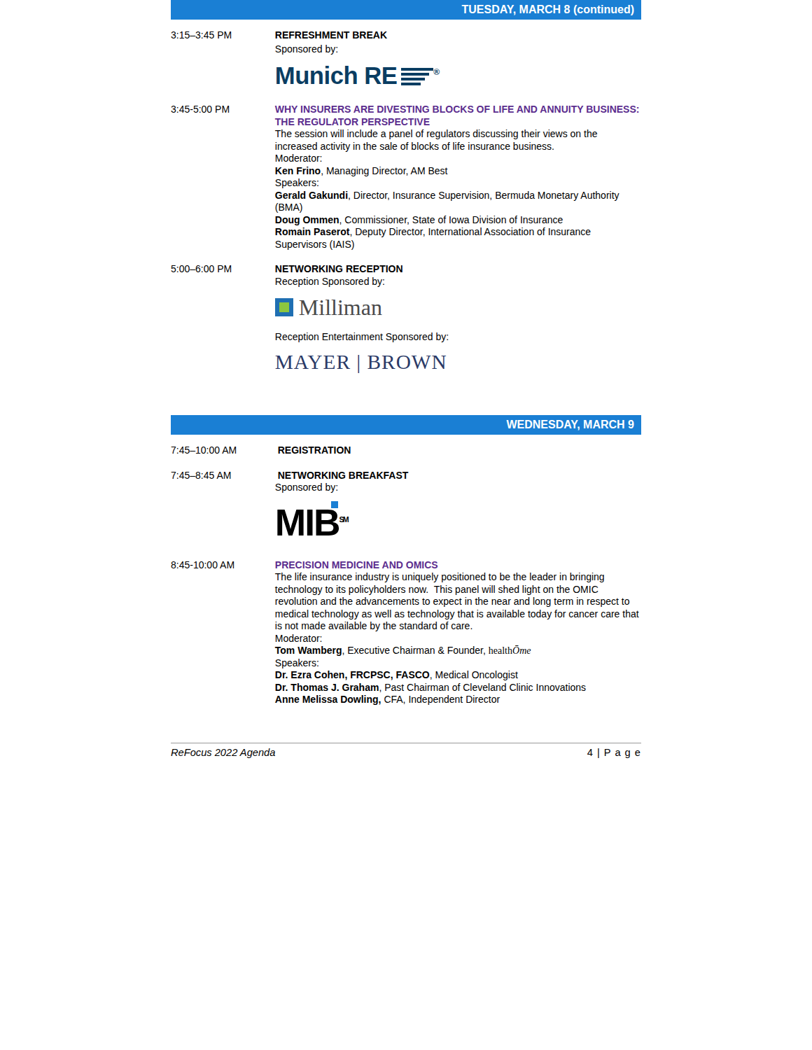TUESDAY, MARCH 8 (continued)
| 3:15–3:45 PM | Refreshment Break Sponsored by: Munich RE ® |
| 3:45-5:00 PM | Why Insurers are Divesting Blocks of Life and Annuity Business: The Regulator Perspective The session will include a panel of regulators discussing their views on the increased activity in the sale of blocks of life insurance business. Moderator: Ken Frino , Managing Director, AM Best Speakers: Gerald Gakundi , Director, Insurance Supervision, Bermuda Monetary Authority (BMA) Doug Ommen , Commissioner, State of Iowa Division of Insurance Romain Paserot , Deputy Director, International Association of Insurance Supervisors (IAIS) |
| 5:00–6:00 PM | Networking Reception Reception Sponsored by: Milliman Reception Entertainment Sponsored by: MAYER / BROWN |
WEDNESDAY, MARCH 9
| 7:45–10:00 AM | Registration |
| 7:45–8:45 AM | Networking Breakfast Sponsored by: MIB SM |
| 8:45-10:00 AM | Precision Medicine and Omics The life insurance industry is uniquely positioned to be the leader in bringing technology to its policyholders now. This panel will shed light on the OMIC revolution and the advancements to expect in the near and long term in respect to medical technology as well as technology that is available today for cancer care that is not made available by the standard of care. Moderator: Tom Wamberg , Executive Chairman & Founder, health Ōme Speakers: Dr. Ezra Cohen, FRCPSC, FASCO , Medical Oncologist Dr. Thomas J. Graham , Past Chairman of Cleveland Clinic Innovations Anne Melissa Dowling, CFA, Independent Director |
ReFocus 2022 Agenda
4 | P a g e